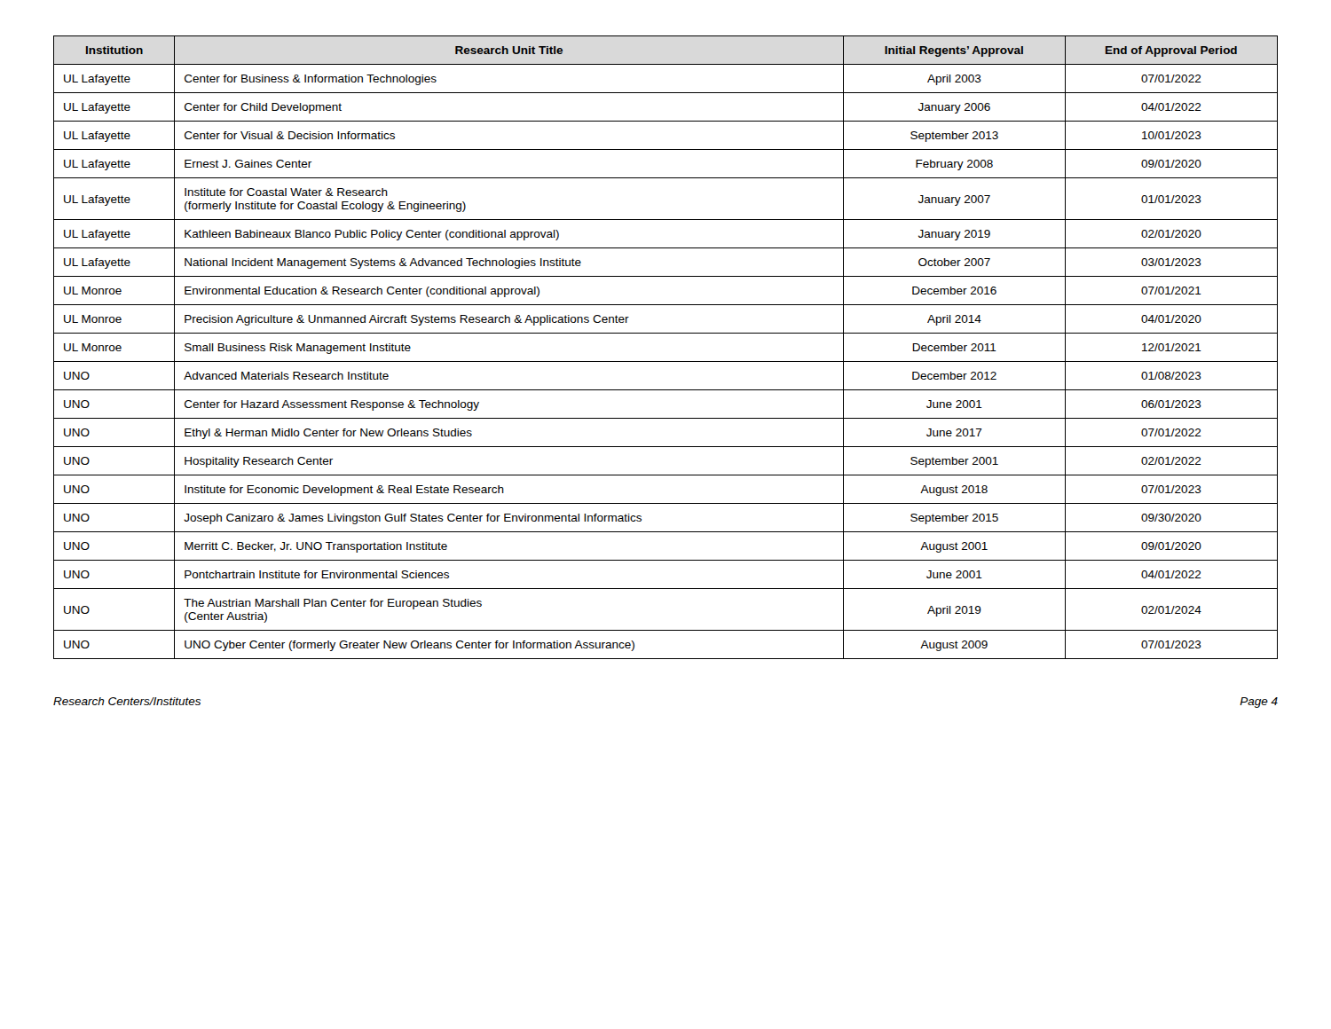Research Centers and Institutes Approval Periods
| Institution | Research Unit Title | Initial Regents’ Approval | End of Approval Period |
| --- | --- | --- | --- |
| UL Lafayette | Center for Business & Information Technologies | April 2003 | 07/01/2022 |
| UL Lafayette | Center for Child Development | January 2006 | 04/01/2022 |
| UL Lafayette | Center for Visual & Decision Informatics | September 2013 | 10/01/2023 |
| UL Lafayette | Ernest J. Gaines Center | February 2008 | 09/01/2020 |
| UL Lafayette | Institute for Coastal Water & Research (formerly Institute for Coastal Ecology & Engineering) | January 2007 | 01/01/2023 |
| UL Lafayette | Kathleen Babineaux Blanco Public Policy Center (conditional approval) | January 2019 | 02/01/2020 |
| UL Lafayette | National Incident Management Systems & Advanced Technologies Institute | October 2007 | 03/01/2023 |
| UL Monroe | Environmental Education & Research Center (conditional approval) | December 2016 | 07/01/2021 |
| UL Monroe | Precision Agriculture & Unmanned Aircraft Systems Research & Applications Center | April 2014 | 04/01/2020 |
| UL Monroe | Small Business Risk Management Institute | December 2011 | 12/01/2021 |
| UNO | Advanced Materials Research Institute | December 2012 | 01/08/2023 |
| UNO | Center for Hazard Assessment Response & Technology | June 2001 | 06/01/2023 |
| UNO | Ethyl & Herman Midlo Center for New Orleans Studies | June 2017 | 07/01/2022 |
| UNO | Hospitality Research Center | September 2001 | 02/01/2022 |
| UNO | Institute for Economic Development & Real Estate Research | August 2018 | 07/01/2023 |
| UNO | Joseph Canizaro & James Livingston Gulf States Center for Environmental Informatics | September 2015 | 09/30/2020 |
| UNO | Merritt C. Becker, Jr. UNO Transportation Institute | August 2001 | 09/01/2020 |
| UNO | Pontchartrain Institute for Environmental Sciences | June 2001 | 04/01/2022 |
| UNO | The Austrian Marshall Plan Center for European Studies (Center Austria) | April 2019 | 02/01/2024 |
| UNO | UNO Cyber Center (formerly Greater New Orleans Center for Information Assurance) | August 2009 | 07/01/2023 |
Research Centers/Institutes Page 4